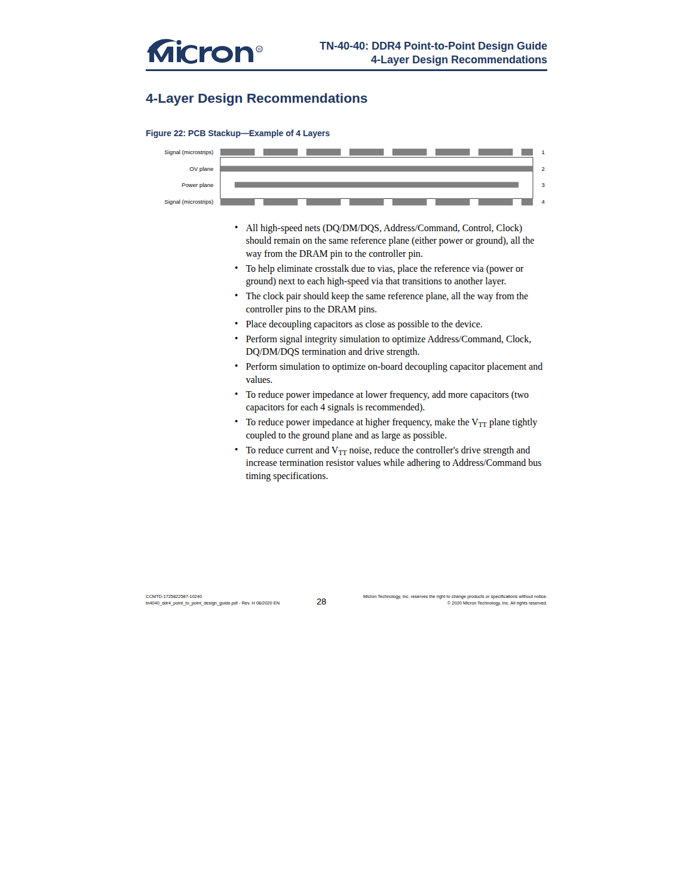R
TN-40-40: DDR4 Point-to-Point Design Guide
4-Layer Design Recommendations
4-Layer Design Recommendations
Figure 22: PCB Stackup—Example of 4 Layers
Signal (microstrips) OV plane Power plane Signal (microstrips) 1 2 3 4
All high-speed nets (DQ/DM/DQS, Address/Command, Control, Clock) should remain on the same reference plane (either power or ground), all the way from the DRAM pin to the controller pin.
To help eliminate crosstalk due to vias, place the reference via (power or ground) next to each high-speed via that transitions to another layer.
The clock pair should keep the same reference plane, all the way from the controller pins to the DRAM pins.
Place decoupling capacitors as close as possible to the device.
Perform signal integrity simulation to optimize Address/Command, Clock, DQ/DM/DQS termination and drive strength.
Perform simulation to optimize on-board decoupling capacitor placement and values.
To reduce power impedance at lower frequency, add more capacitors (two capacitors for each 4 signals is recommended).
To reduce power impedance at higher frequency, make the VTT plane tightly coupled to the ground plane and as large as possible.
To reduce current and VTT noise, reduce the controller's drive strength and increase termination resistor values while adhering to Address/Command bus timing specifications.
CCMTD-1725822587-10240
tn4040_ddr4_point_to_point_design_guide.pdf - Rev. H 08/2020 EN
28
Micron Technology, Inc. reserves the right to change products or specifications without notice.
© 2020 Micron Technology, Inc. All rights reserved.